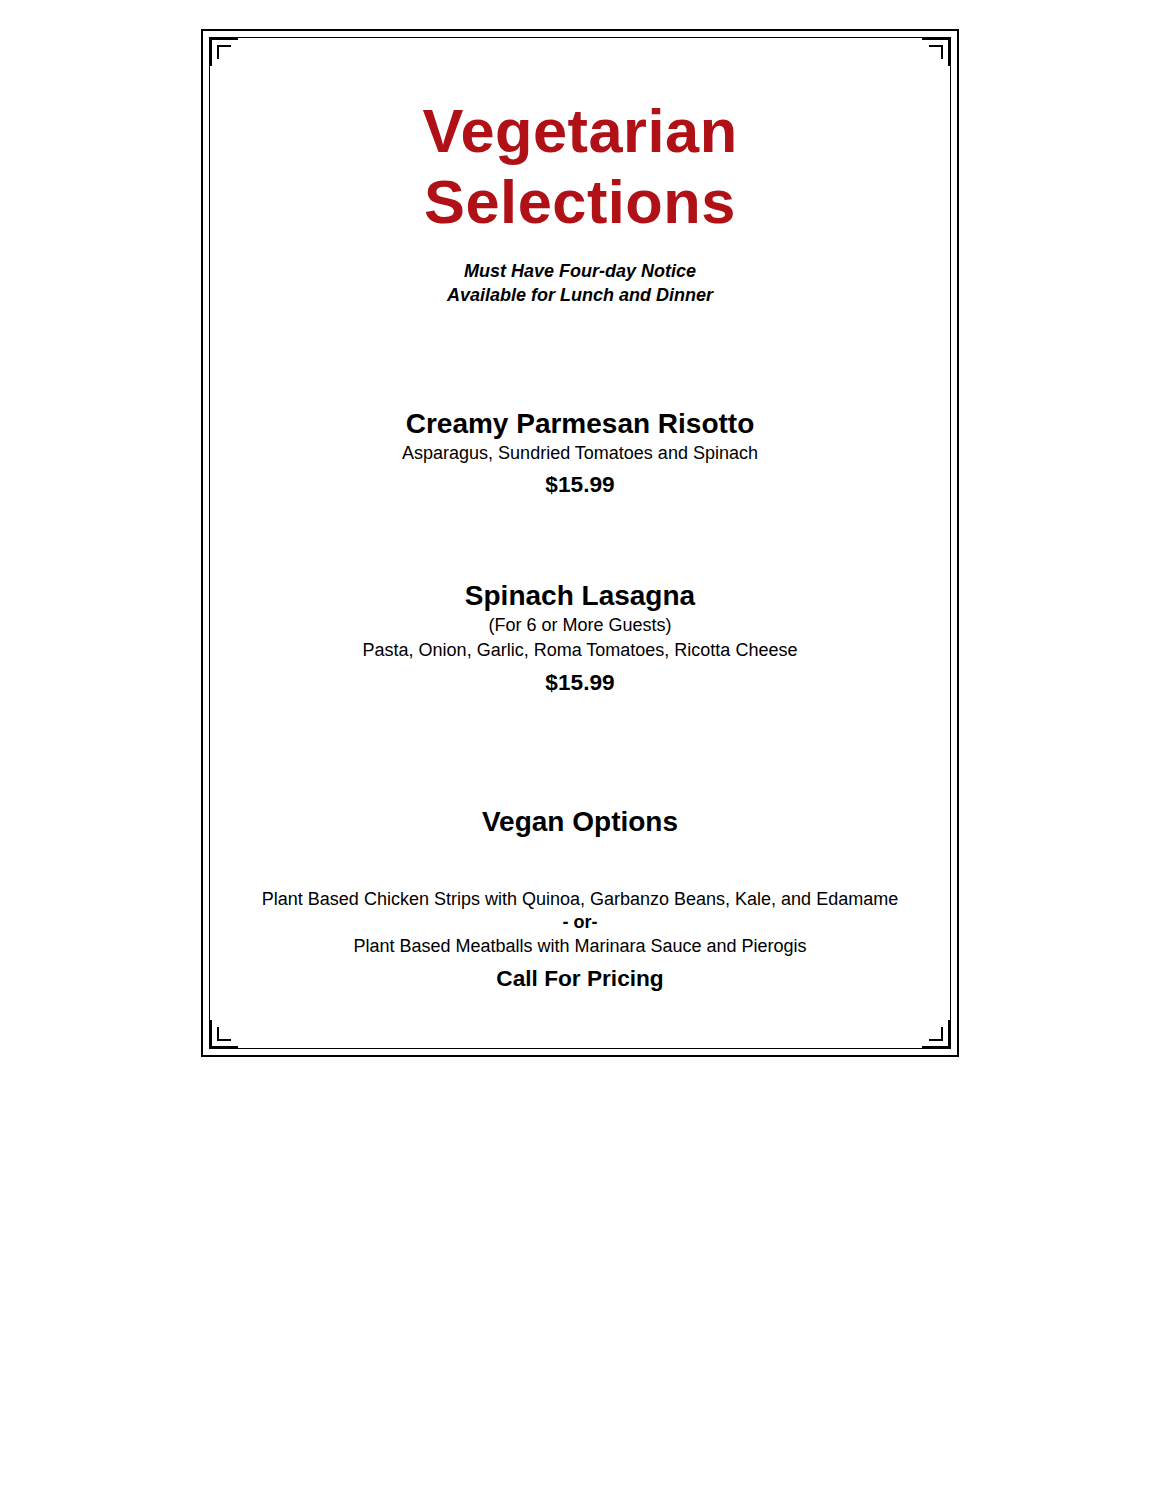Vegetarian Selections
Must Have Four-day Notice
Available for Lunch and Dinner
Creamy Parmesan Risotto
Asparagus, Sundried Tomatoes and Spinach
$15.99
Spinach Lasagna
(For 6 or More Guests)
Pasta, Onion, Garlic, Roma Tomatoes, Ricotta Cheese
$15.99
Vegan Options
Plant Based Chicken Strips with Quinoa, Garbanzo Beans, Kale, and Edamame
- or-
Plant Based Meatballs with Marinara Sauce and Pierogis
Call For Pricing